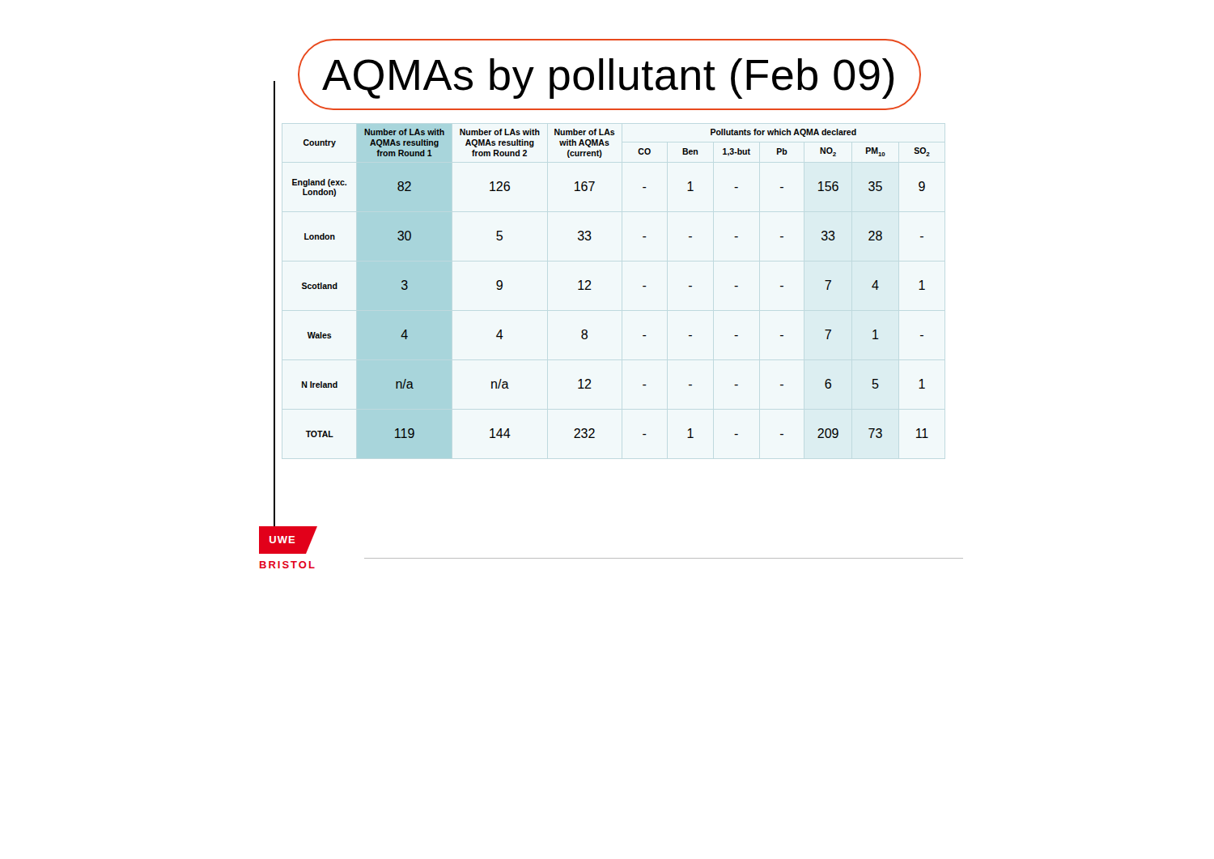AQMAs by pollutant (Feb 09)
| Country | Number of LAs with AQMAs resulting from Round 1 | Number of LAs with AQMAs resulting from Round 2 | Number of LAs with AQMAs (current) | Pollutants for which AQMA declared |
| --- | --- | --- | --- | --- |
| CO | Ben | 1,3-but | Pb | NO 2 | PM 10 | SO 2 |
| England (exc. London) | 82 | 126 | 167 | - | 1 | - | - | 156 | 35 | 9 |
| London | 30 | 5 | 33 | - | - | - | - | 33 | 28 | - |
| Scotland | 3 | 9 | 12 | - | - | - | - | 7 | 4 | 1 |
| Wales | 4 | 4 | 8 | - | - | - | - | 7 | 1 | - |
| N Ireland | n/a | n/a | 12 | - | - | - | - | 6 | 5 | 1 |
| TOTAL | 119 | 144 | 232 | - | 1 | - | - | 209 | 73 | 11 |
UWE
BRISTOL